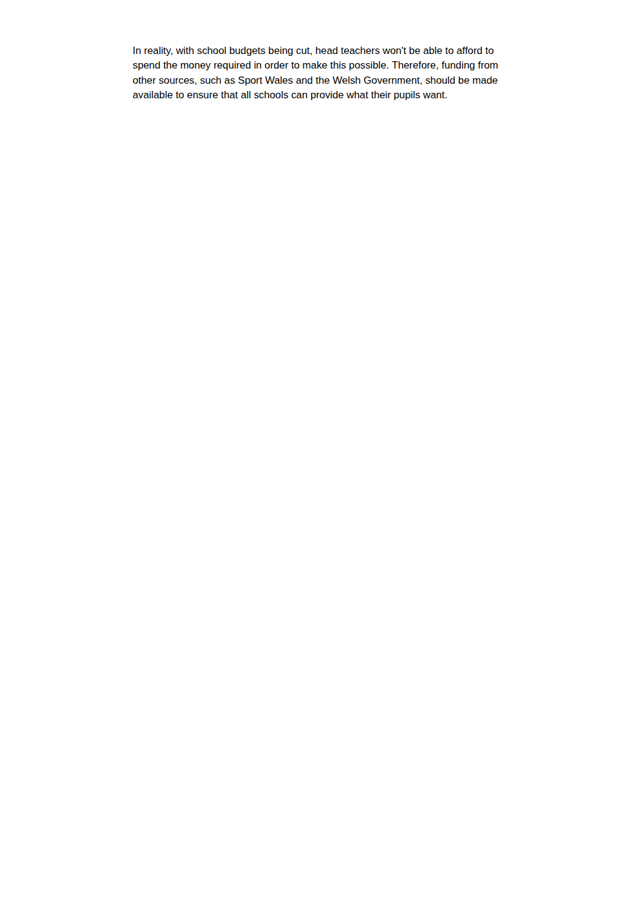In reality, with school budgets being cut, head teachers won't be able to afford to spend the money required in order to make this possible. Therefore, funding from other sources, such as Sport Wales and the Welsh Government, should be made available to ensure that all schools can provide what their pupils want.